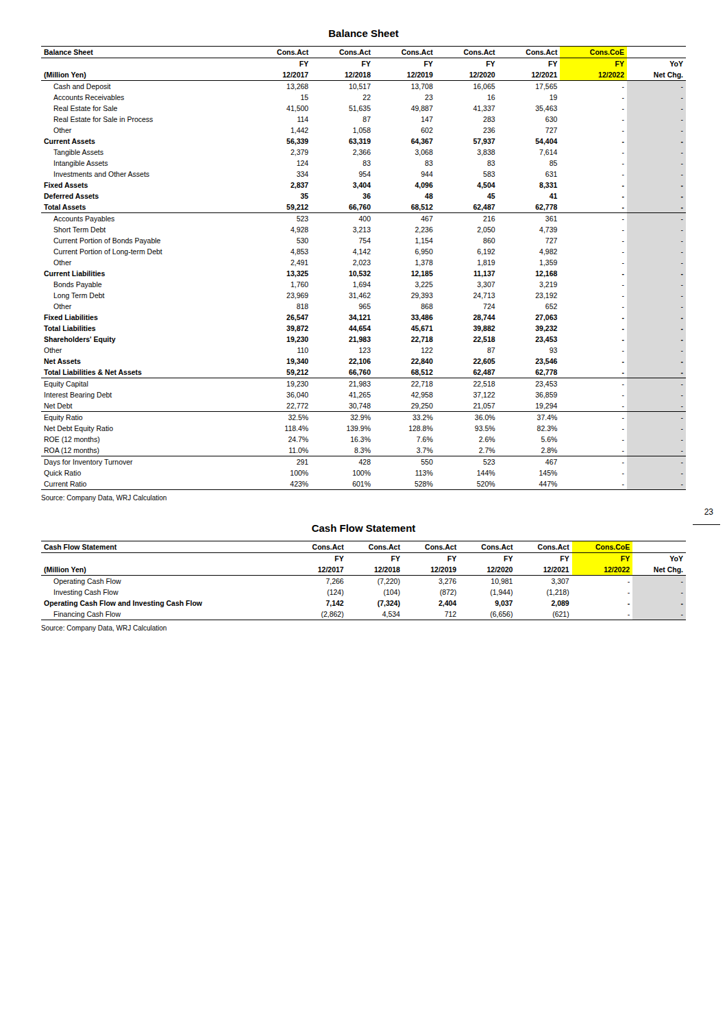Balance Sheet
| Balance Sheet | Cons.Act | Cons.Act | Cons.Act | Cons.Act | Cons.Act | Cons.CoE | |
| --- | --- | --- | --- | --- | --- | --- | --- |
| | FY | FY | FY | FY | FY | FY | YoY |
| (Million Yen) | 12/2017 | 12/2018 | 12/2019 | 12/2020 | 12/2021 | 12/2022 | Net Chg. |
| Cash and Deposit | 13,268 | 10,517 | 13,708 | 16,065 | 17,565 | - | - |
| Accounts Receivables | 15 | 22 | 23 | 16 | 19 | - | - |
| Real Estate for Sale | 41,500 | 51,635 | 49,887 | 41,337 | 35,463 | - | - |
| Real Estate for Sale in Process | 114 | 87 | 147 | 283 | 630 | - | - |
| Other | 1,442 | 1,058 | 602 | 236 | 727 | - | - |
| Current Assets | 56,339 | 63,319 | 64,367 | 57,937 | 54,404 | - | - |
| Tangible Assets | 2,379 | 2,366 | 3,068 | 3,838 | 7,614 | - | - |
| Intangible Assets | 124 | 83 | 83 | 83 | 85 | - | - |
| Investments and Other Assets | 334 | 954 | 944 | 583 | 631 | - | - |
| Fixed Assets | 2,837 | 3,404 | 4,096 | 4,504 | 8,331 | - | - |
| Deferred Assets | 35 | 36 | 48 | 45 | 41 | - | - |
| Total Assets | 59,212 | 66,760 | 68,512 | 62,487 | 62,778 | - | - |
| Accounts Payables | 523 | 400 | 467 | 216 | 361 | - | - |
| Short Term Debt | 4,928 | 3,213 | 2,236 | 2,050 | 4,739 | - | - |
| Current Portion of Bonds Payable | 530 | 754 | 1,154 | 860 | 727 | - | - |
| Current Portion of Long-term Debt | 4,853 | 4,142 | 6,950 | 6,192 | 4,982 | - | - |
| Other | 2,491 | 2,023 | 1,378 | 1,819 | 1,359 | - | - |
| Current Liabilities | 13,325 | 10,532 | 12,185 | 11,137 | 12,168 | - | - |
| Bonds Payable | 1,760 | 1,694 | 3,225 | 3,307 | 3,219 | - | - |
| Long Term Debt | 23,969 | 31,462 | 29,393 | 24,713 | 23,192 | - | - |
| Other | 818 | 965 | 868 | 724 | 652 | - | - |
| Fixed Liabilities | 26,547 | 34,121 | 33,486 | 28,744 | 27,063 | - | - |
| Total Liabilities | 39,872 | 44,654 | 45,671 | 39,882 | 39,232 | - | - |
| Shareholders' Equity | 19,230 | 21,983 | 22,718 | 22,518 | 23,453 | - | - |
| Other | 110 | 123 | 122 | 87 | 93 | - | - |
| Net Assets | 19,340 | 22,106 | 22,840 | 22,605 | 23,546 | - | - |
| Total Liabilities & Net Assets | 59,212 | 66,760 | 68,512 | 62,487 | 62,778 | - | - |
| Equity Capital | 19,230 | 21,983 | 22,718 | 22,518 | 23,453 | - | - |
| Interest Bearing Debt | 36,040 | 41,265 | 42,958 | 37,122 | 36,859 | - | - |
| Net Debt | 22,772 | 30,748 | 29,250 | 21,057 | 19,294 | - | - |
| Equity Ratio | 32.5% | 32.9% | 33.2% | 36.0% | 37.4% | - | - |
| Net Debt Equity Ratio | 118.4% | 139.9% | 128.8% | 93.5% | 82.3% | - | - |
| ROE (12 months) | 24.7% | 16.3% | 7.6% | 2.6% | 5.6% | - | - |
| ROA (12 months) | 11.0% | 8.3% | 3.7% | 2.7% | 2.8% | - | - |
| Days for Inventory Turnover | 291 | 428 | 550 | 523 | 467 | - | - |
| Quick Ratio | 100% | 100% | 113% | 144% | 145% | - | - |
| Current Ratio | 423% | 601% | 528% | 520% | 447% | - | - |
Source: Company Data, WRJ Calculation
Cash Flow Statement
| Cash Flow Statement | Cons.Act | Cons.Act | Cons.Act | Cons.Act | Cons.Act | Cons.CoE | |
| --- | --- | --- | --- | --- | --- | --- | --- |
| | FY | FY | FY | FY | FY | FY | YoY |
| (Million Yen) | 12/2017 | 12/2018 | 12/2019 | 12/2020 | 12/2021 | 12/2022 | Net Chg. |
| Operating Cash Flow | 7,266 | (7,220) | 3,276 | 10,981 | 3,307 | - | - |
| Investing Cash Flow | (124) | (104) | (872) | (1,944) | (1,218) | - | - |
| Operating Cash Flow and Investing Cash Flow | 7,142 | (7,324) | 2,404 | 9,037 | 2,089 | - | - |
| Financing Cash Flow | (2,862) | 4,534 | 712 | (6,656) | (621) | - | - |
Source: Company Data, WRJ Calculation
23